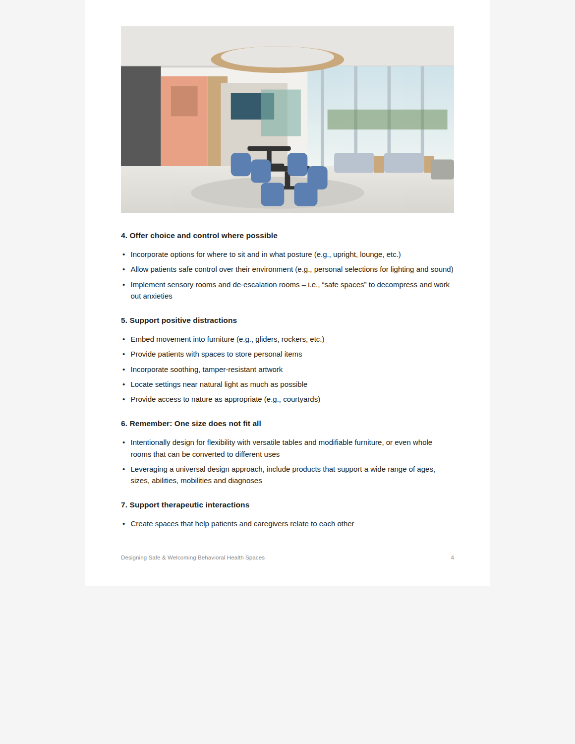4. Offer choice and control where possible
Incorporate options for where to sit and in what posture (e.g., upright, lounge, etc.)
Allow patients safe control over their environment (e.g., personal selections for lighting and sound)
Implement sensory rooms and de-escalation rooms – i.e., “safe spaces” to decompress and work out anxieties
5. Support positive distractions
Embed movement into furniture (e.g., gliders, rockers, etc.)
Provide patients with spaces to store personal items
Incorporate soothing, tamper-resistant artwork
Locate settings near natural light as much as possible
Provide access to nature as appropriate (e.g., courtyards)
6. Remember: One size does not fit all
Intentionally design for flexibility with versatile tables and modifiable furniture, or even whole rooms that can be converted to different uses
Leveraging a universal design approach, include products that support a wide range of ages, sizes, abilities, mobilities and diagnoses
7. Support therapeutic interactions
Create spaces that help patients and caregivers relate to each other
Designing Safe & Welcoming Behavioral Health Spaces 4